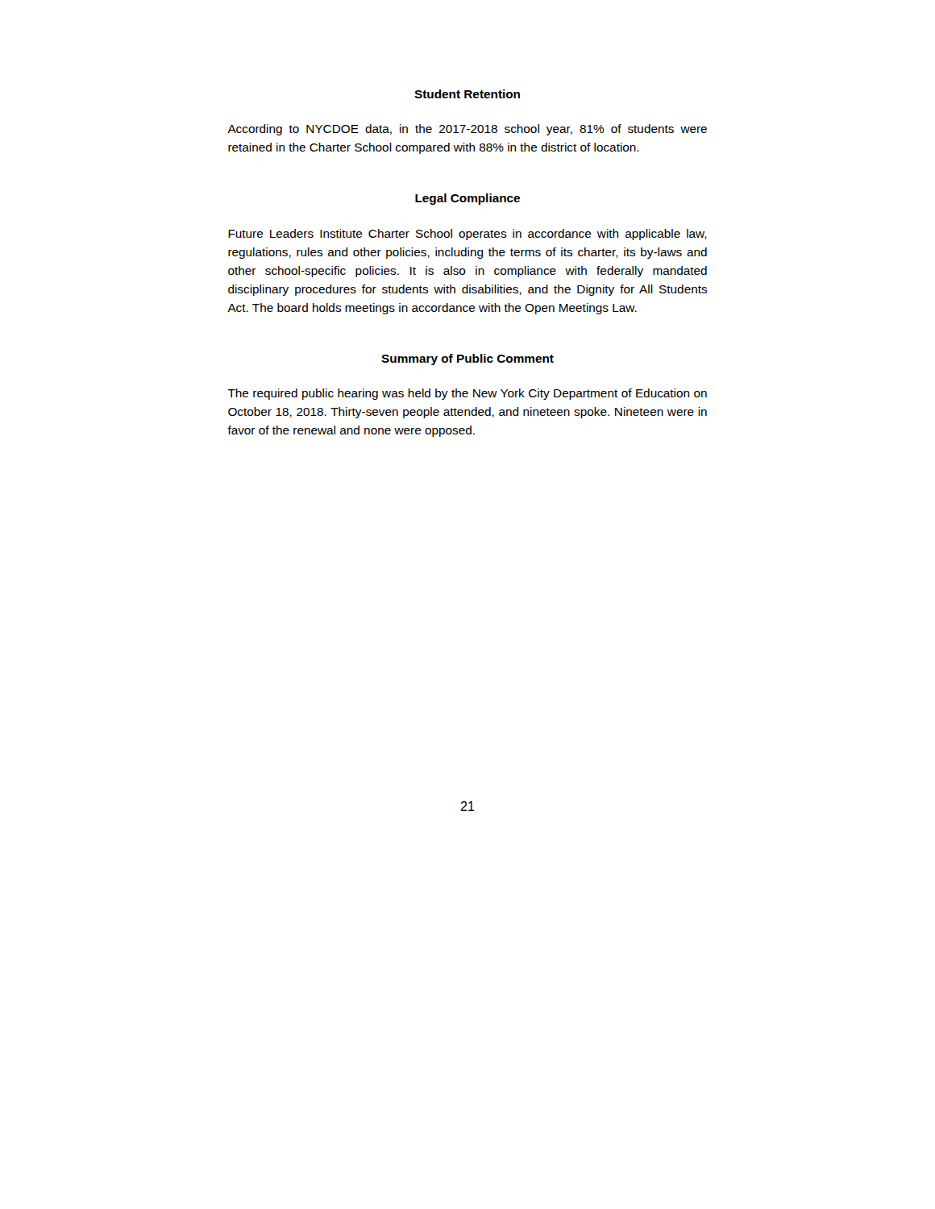Student Retention
According to NYCDOE data, in the 2017-2018 school year, 81% of students were retained in the Charter School compared with 88% in the district of location.
Legal Compliance
Future Leaders Institute Charter School operates in accordance with applicable law, regulations, rules and other policies, including the terms of its charter, its by-laws and other school-specific policies. It is also in compliance with federally mandated disciplinary procedures for students with disabilities, and the Dignity for All Students Act. The board holds meetings in accordance with the Open Meetings Law.
Summary of Public Comment
The required public hearing was held by the New York City Department of Education on October 18, 2018. Thirty-seven people attended, and nineteen spoke. Nineteen were in favor of the renewal and none were opposed.
21